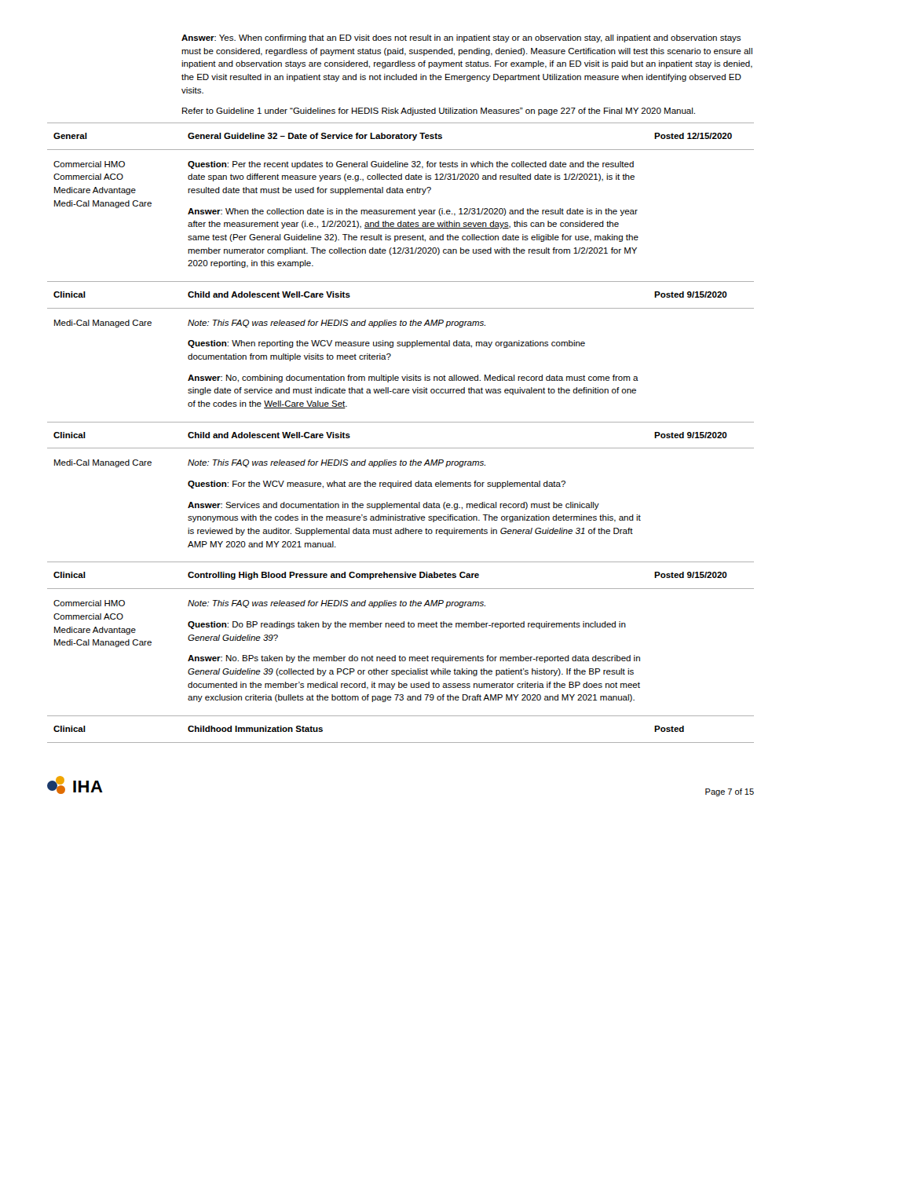Answer: Yes. When confirming that an ED visit does not result in an inpatient stay or an observation stay, all inpatient and observation stays must be considered, regardless of payment status (paid, suspended, pending, denied). Measure Certification will test this scenario to ensure all inpatient and observation stays are considered, regardless of payment status. For example, if an ED visit is paid but an inpatient stay is denied, the ED visit resulted in an inpatient stay and is not included in the Emergency Department Utilization measure when identifying observed ED visits.
Refer to Guideline 1 under “Guidelines for HEDIS Risk Adjusted Utilization Measures” on page 227 of the Final MY 2020 Manual.
| General | General Guideline 32 – Date of Service for Laboratory Tests | Posted 12/15/2020 |
| Commercial HMO Commercial ACO Medicare Advantage Medi-Cal Managed Care | Question : Per the recent updates to General Guideline 32, for tests in which the collected date and the resulted date span two different measure years (e.g., collected date is 12/31/2020 and resulted date is 1/2/2021), is it the resulted date that must be used for supplemental data entry? Answer : When the collection date is in the measurement year (i.e., 12/31/2020) and the result date is in the year after the measurement year (i.e., 1/2/2021), and the dates are within seven days , this can be considered the same test (Per General Guideline 32). The result is present, and the collection date is eligible for use, making the member numerator compliant. The collection date (12/31/2020) can be used with the result from 1/2/2021 for MY 2020 reporting, in this example. | |
| Clinical | Child and Adolescent Well-Care Visits | Posted 9/15/2020 |
| Medi-Cal Managed Care | Note: This FAQ was released for HEDIS and applies to the AMP programs. Question : When reporting the WCV measure using supplemental data, may organizations combine documentation from multiple visits to meet criteria? Answer : No, combining documentation from multiple visits is not allowed. Medical record data must come from a single date of service and must indicate that a well-care visit occurred that was equivalent to the definition of one of the codes in the Well-Care Value Set . | |
| Clinical | Child and Adolescent Well-Care Visits | Posted 9/15/2020 |
| Medi-Cal Managed Care | Note: This FAQ was released for HEDIS and applies to the AMP programs. Question : For the WCV measure, what are the required data elements for supplemental data? Answer : Services and documentation in the supplemental data (e.g., medical record) must be clinically synonymous with the codes in the measure’s administrative specification. The organization determines this, and it is reviewed by the auditor. Supplemental data must adhere to requirements in General Guideline 31 of the Draft AMP MY 2020 and MY 2021 manual. | |
| Clinical | Controlling High Blood Pressure and Comprehensive Diabetes Care | Posted 9/15/2020 |
| Commercial HMO Commercial ACO Medicare Advantage Medi-Cal Managed Care | Note: This FAQ was released for HEDIS and applies to the AMP programs. Question : Do BP readings taken by the member need to meet the member-reported requirements included in General Guideline 39 ? Answer : No. BPs taken by the member do not need to meet requirements for member-reported data described in General Guideline 39 (collected by a PCP or other specialist while taking the patient’s history). If the BP result is documented in the member’s medical record, it may be used to assess numerator criteria if the BP does not meet any exclusion criteria (bullets at the bottom of page 73 and 79 of the Draft AMP MY 2020 and MY 2021 manual). | |
| Clinical | Childhood Immunization Status | Posted |
IHA
Page 7 of 15